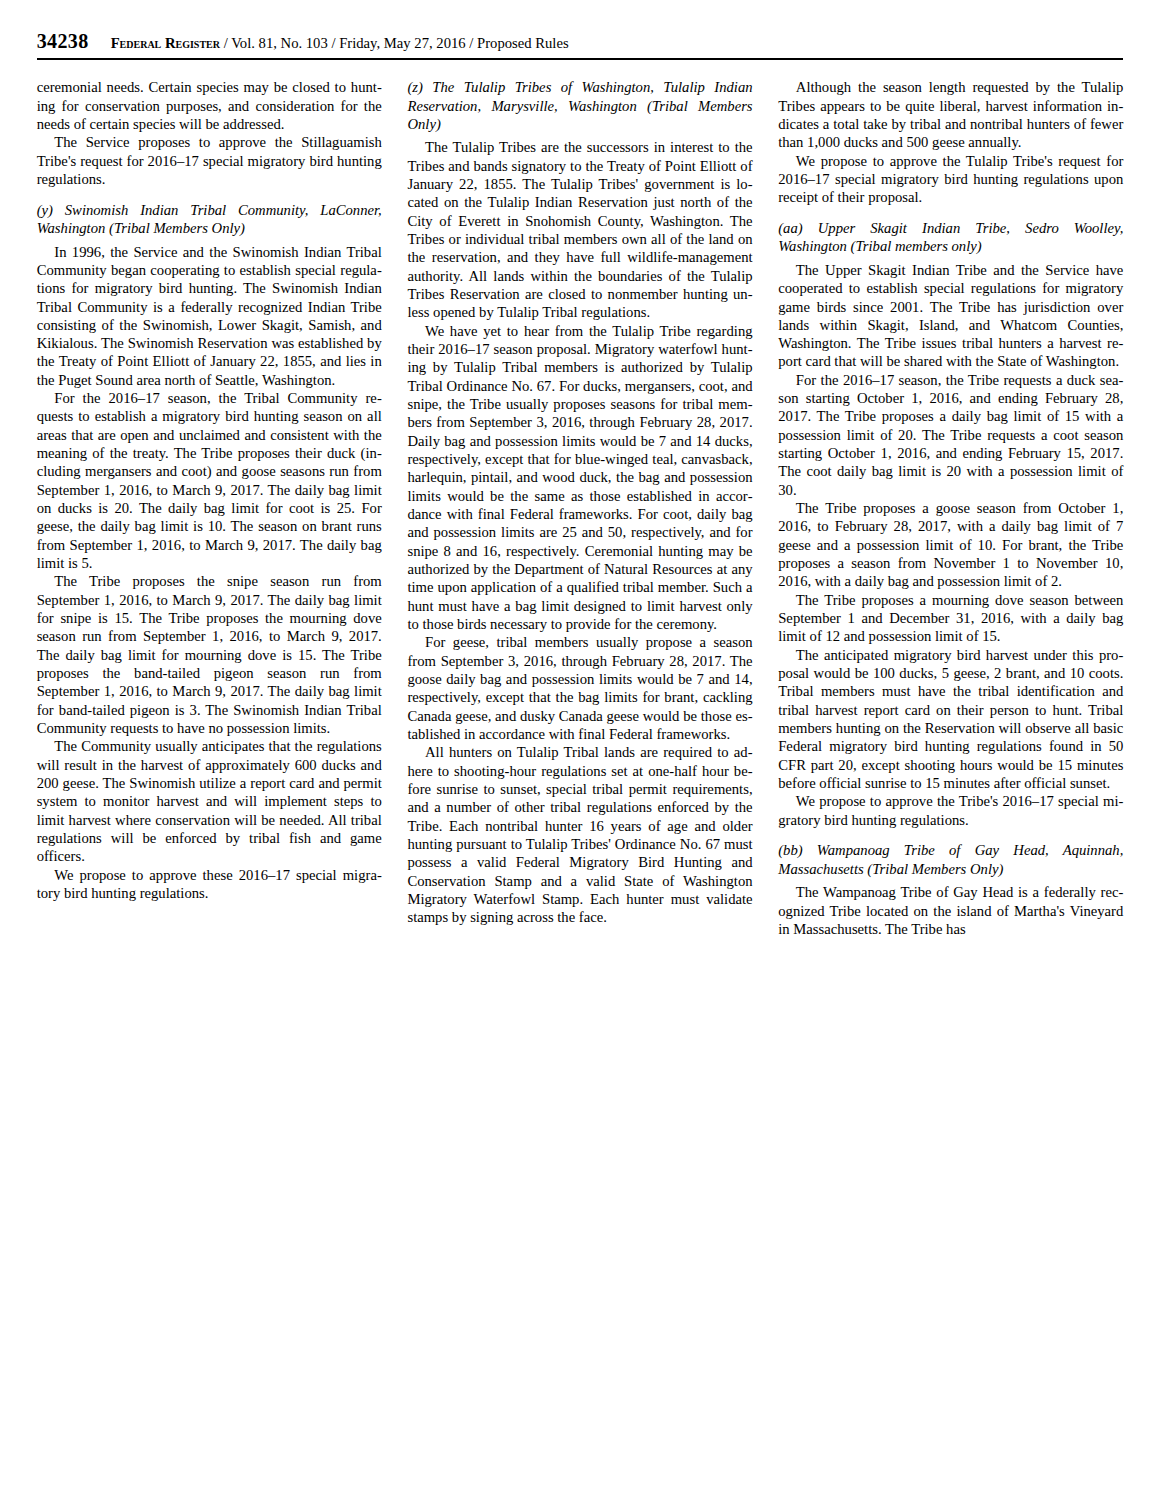34238 Federal Register / Vol. 81, No. 103 / Friday, May 27, 2016 / Proposed Rules
ceremonial needs. Certain species may be closed to hunting for conservation purposes, and consideration for the needs of certain species will be addressed.
The Service proposes to approve the Stillaguamish Tribe's request for 2016–17 special migratory bird hunting regulations.
(y) Swinomish Indian Tribal Community, LaConner, Washington (Tribal Members Only)
In 1996, the Service and the Swinomish Indian Tribal Community began cooperating to establish special regulations for migratory bird hunting. The Swinomish Indian Tribal Community is a federally recognized Indian Tribe consisting of the Swinomish, Lower Skagit, Samish, and Kikialous. The Swinomish Reservation was established by the Treaty of Point Elliott of January 22, 1855, and lies in the Puget Sound area north of Seattle, Washington.
For the 2016–17 season, the Tribal Community requests to establish a migratory bird hunting season on all areas that are open and unclaimed and consistent with the meaning of the treaty. The Tribe proposes their duck (including mergansers and coot) and goose seasons run from September 1, 2016, to March 9, 2017. The daily bag limit on ducks is 20. The daily bag limit for coot is 25. For geese, the daily bag limit is 10. The season on brant runs from September 1, 2016, to March 9, 2017. The daily bag limit is 5.
The Tribe proposes the snipe season run from September 1, 2016, to March 9, 2017. The daily bag limit for snipe is 15. The Tribe proposes the mourning dove season run from September 1, 2016, to March 9, 2017. The daily bag limit for mourning dove is 15. The Tribe proposes the band-tailed pigeon season run from September 1, 2016, to March 9, 2017. The daily bag limit for band-tailed pigeon is 3. The Swinomish Indian Tribal Community requests to have no possession limits.
The Community usually anticipates that the regulations will result in the harvest of approximately 600 ducks and 200 geese. The Swinomish utilize a report card and permit system to monitor harvest and will implement steps to limit harvest where conservation will be needed. All tribal regulations will be enforced by tribal fish and game officers.
We propose to approve these 2016–17 special migratory bird hunting regulations.
(z) The Tulalip Tribes of Washington, Tulalip Indian Reservation, Marysville, Washington (Tribal Members Only)
The Tulalip Tribes are the successors in interest to the Tribes and bands signatory to the Treaty of Point Elliott of January 22, 1855. The Tulalip Tribes' government is located on the Tulalip Indian Reservation just north of the City of Everett in Snohomish County, Washington. The Tribes or individual tribal members own all of the land on the reservation, and they have full wildlife-management authority. All lands within the boundaries of the Tulalip Tribes Reservation are closed to nonmember hunting unless opened by Tulalip Tribal regulations.
We have yet to hear from the Tulalip Tribe regarding their 2016–17 season proposal. Migratory waterfowl hunting by Tulalip Tribal members is authorized by Tulalip Tribal Ordinance No. 67. For ducks, mergansers, coot, and snipe, the Tribe usually proposes seasons for tribal members from September 3, 2016, through February 28, 2017. Daily bag and possession limits would be 7 and 14 ducks, respectively, except that for blue-winged teal, canvasback, harlequin, pintail, and wood duck, the bag and possession limits would be the same as those established in accordance with final Federal frameworks. For coot, daily bag and possession limits are 25 and 50, respectively, and for snipe 8 and 16, respectively. Ceremonial hunting may be authorized by the Department of Natural Resources at any time upon application of a qualified tribal member. Such a hunt must have a bag limit designed to limit harvest only to those birds necessary to provide for the ceremony.
For geese, tribal members usually propose a season from September 3, 2016, through February 28, 2017. The goose daily bag and possession limits would be 7 and 14, respectively, except that the bag limits for brant, cackling Canada geese, and dusky Canada geese would be those established in accordance with final Federal frameworks.
All hunters on Tulalip Tribal lands are required to adhere to shooting-hour regulations set at one-half hour before sunrise to sunset, special tribal permit requirements, and a number of other tribal regulations enforced by the Tribe. Each nontribal hunter 16 years of age and older hunting pursuant to Tulalip Tribes' Ordinance No. 67 must possess a valid Federal Migratory Bird Hunting and Conservation Stamp and a valid State of Washington Migratory Waterfowl Stamp. Each hunter must validate stamps by signing across the face.
Although the season length requested by the Tulalip Tribes appears to be quite liberal, harvest information indicates a total take by tribal and nontribal hunters of fewer than 1,000 ducks and 500 geese annually.
We propose to approve the Tulalip Tribe's request for 2016–17 special migratory bird hunting regulations upon receipt of their proposal.
(aa) Upper Skagit Indian Tribe, Sedro Woolley, Washington (Tribal members only)
The Upper Skagit Indian Tribe and the Service have cooperated to establish special regulations for migratory game birds since 2001. The Tribe has jurisdiction over lands within Skagit, Island, and Whatcom Counties, Washington. The Tribe issues tribal hunters a harvest report card that will be shared with the State of Washington.
For the 2016–17 season, the Tribe requests a duck season starting October 1, 2016, and ending February 28, 2017. The Tribe proposes a daily bag limit of 15 with a possession limit of 20. The Tribe requests a coot season starting October 1, 2016, and ending February 15, 2017. The coot daily bag limit is 20 with a possession limit of 30.
The Tribe proposes a goose season from October 1, 2016, to February 28, 2017, with a daily bag limit of 7 geese and a possession limit of 10. For brant, the Tribe proposes a season from November 1 to November 10, 2016, with a daily bag and possession limit of 2.
The Tribe proposes a mourning dove season between September 1 and December 31, 2016, with a daily bag limit of 12 and possession limit of 15.
The anticipated migratory bird harvest under this proposal would be 100 ducks, 5 geese, 2 brant, and 10 coots. Tribal members must have the tribal identification and tribal harvest report card on their person to hunt. Tribal members hunting on the Reservation will observe all basic Federal migratory bird hunting regulations found in 50 CFR part 20, except shooting hours would be 15 minutes before official sunrise to 15 minutes after official sunset.
We propose to approve the Tribe's 2016–17 special migratory bird hunting regulations.
(bb) Wampanoag Tribe of Gay Head, Aquinnah, Massachusetts (Tribal Members Only)
The Wampanoag Tribe of Gay Head is a federally recognized Tribe located on the island of Martha's Vineyard in Massachusetts. The Tribe has